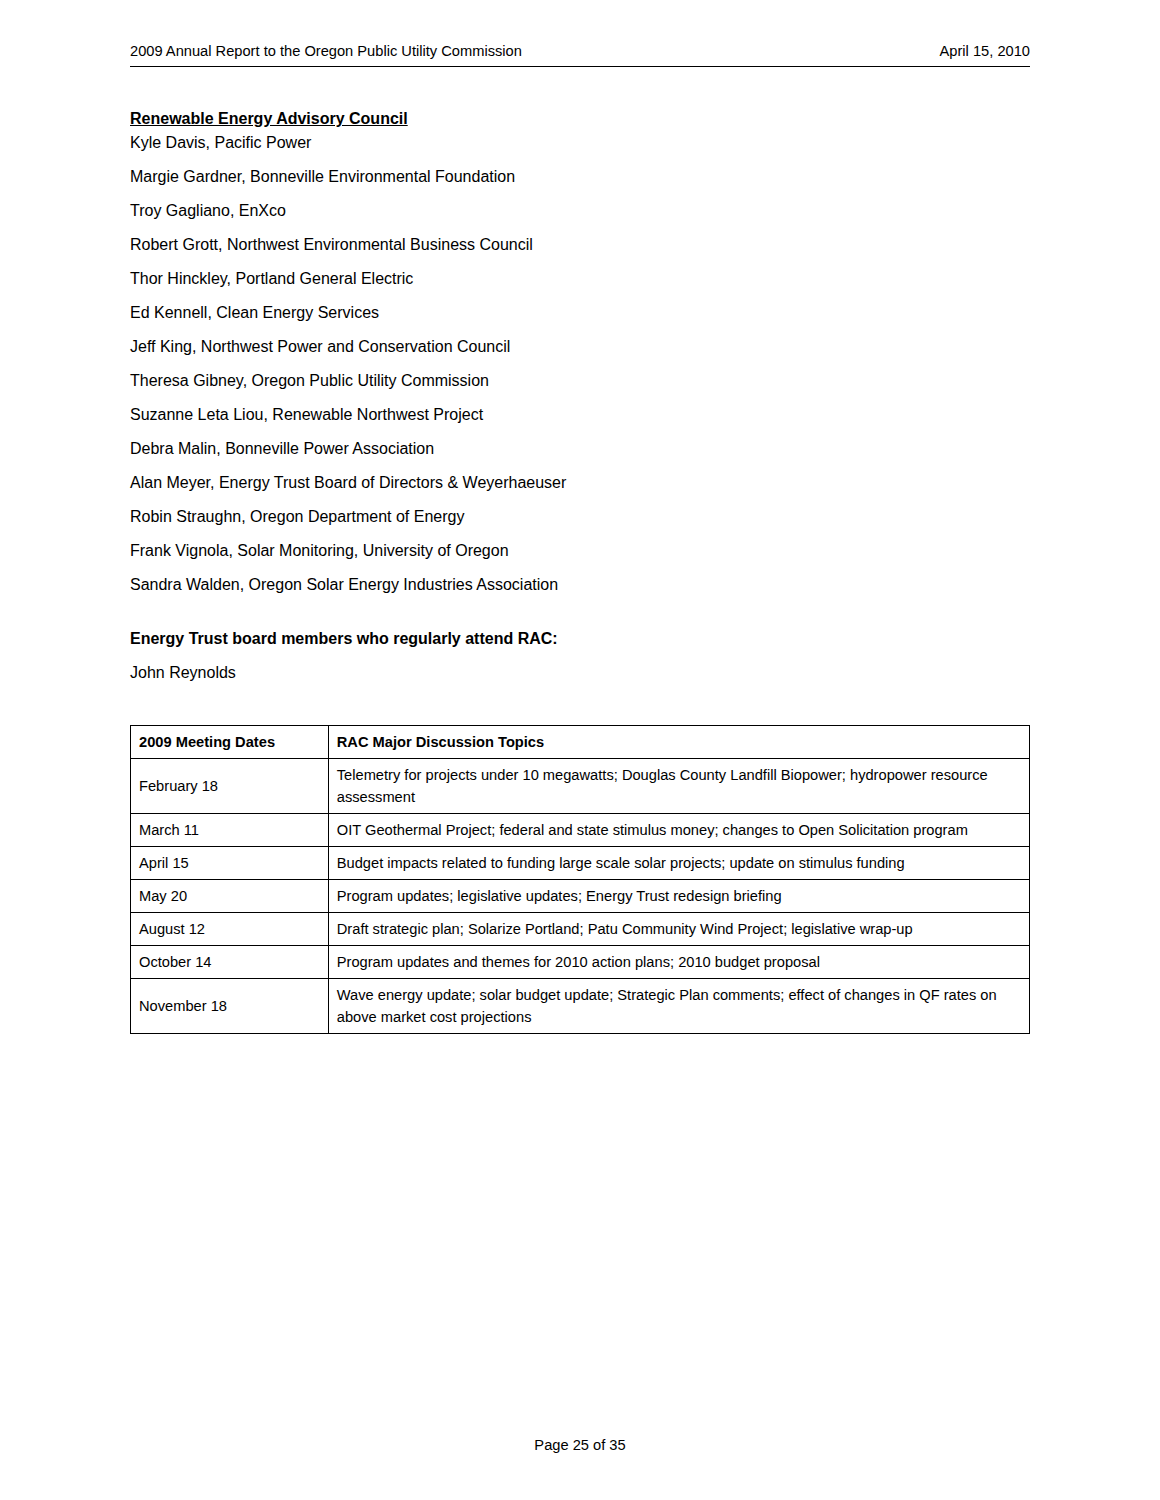2009 Annual Report to the Oregon Public Utility Commission
April 15, 2010
Renewable Energy Advisory Council
Kyle Davis, Pacific Power
Margie Gardner, Bonneville Environmental Foundation
Troy Gagliano, EnXco
Robert Grott, Northwest Environmental Business Council
Thor Hinckley, Portland General Electric
Ed Kennell, Clean Energy Services
Jeff King, Northwest Power and Conservation Council
Theresa Gibney, Oregon Public Utility Commission
Suzanne Leta Liou, Renewable Northwest Project
Debra Malin, Bonneville Power Association
Alan Meyer, Energy Trust Board of Directors & Weyerhaeuser
Robin Straughn, Oregon Department of Energy
Frank Vignola, Solar Monitoring, University of Oregon
Sandra Walden, Oregon Solar Energy Industries Association
Energy Trust board members who regularly attend RAC:
John Reynolds
| 2009 Meeting Dates | RAC Major Discussion Topics |
| --- | --- |
| February 18 | Telemetry for projects under 10 megawatts; Douglas County Landfill Biopower; hydropower resource assessment |
| March 11 | OIT Geothermal Project; federal and state stimulus money; changes to Open Solicitation program |
| April 15 | Budget impacts related to funding large scale solar projects; update on stimulus funding |
| May 20 | Program updates; legislative updates; Energy Trust redesign briefing |
| August 12 | Draft strategic plan; Solarize Portland; Patu Community Wind Project; legislative wrap-up |
| October 14 | Program updates and themes for 2010 action plans; 2010 budget proposal |
| November 18 | Wave energy update; solar budget update; Strategic Plan comments; effect of changes in QF rates on above market cost projections |
Page 25 of 35